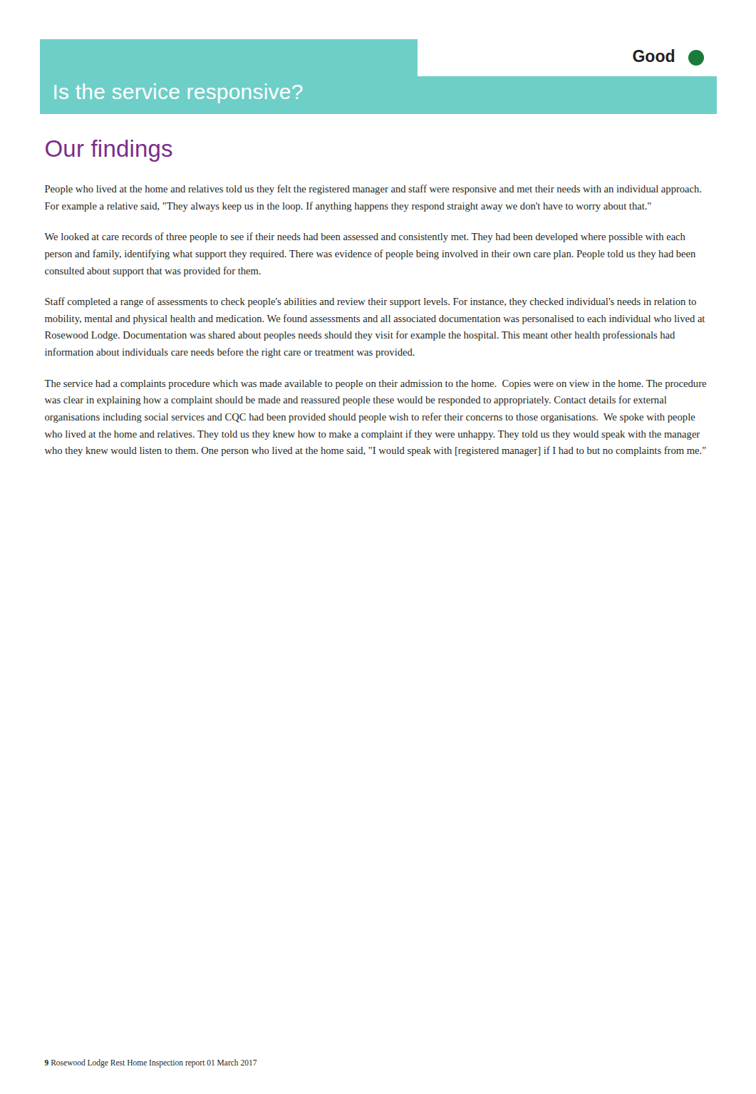Good
Is the service responsive?
Our findings
People who lived at the home and relatives told us they felt the registered manager and staff were responsive and met their needs with an individual approach. For example a relative said, "They always keep us in the loop. If anything happens they respond straight away we don't have to worry about that."
We looked at care records of three people to see if their needs had been assessed and consistently met. They had been developed where possible with each person and family, identifying what support they required. There was evidence of people being involved in their own care plan. People told us they had been consulted about support that was provided for them.
Staff completed a range of assessments to check people's abilities and review their support levels. For instance, they checked individual's needs in relation to mobility, mental and physical health and medication. We found assessments and all associated documentation was personalised to each individual who lived at Rosewood Lodge. Documentation was shared about peoples needs should they visit for example the hospital. This meant other health professionals had information about individuals care needs before the right care or treatment was provided.
The service had a complaints procedure which was made available to people on their admission to the home. Copies were on view in the home. The procedure was clear in explaining how a complaint should be made and reassured people these would be responded to appropriately. Contact details for external organisations including social services and CQC had been provided should people wish to refer their concerns to those organisations. We spoke with people who lived at the home and relatives. They told us they knew how to make a complaint if they were unhappy. They told us they would speak with the manager who they knew would listen to them. One person who lived at the home said, "I would speak with [registered manager] if I had to but no complaints from me."
9 Rosewood Lodge Rest Home Inspection report 01 March 2017